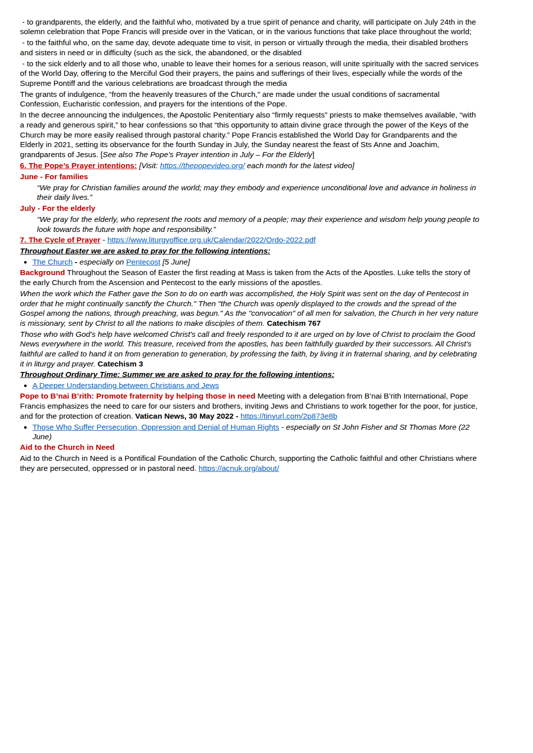- to grandparents, the elderly, and the faithful who, motivated by a true spirit of penance and charity, will participate on July 24th in the solemn celebration that Pope Francis will preside over in the Vatican, or in the various functions that take place throughout the world;
- to the faithful who, on the same day, devote adequate time to visit, in person or virtually through the media, their disabled brothers and sisters in need or in difficulty (such as the sick, the abandoned, or the disabled
- to the sick elderly and to all those who, unable to leave their homes for a serious reason, will unite spiritually with the sacred services of the World Day, offering to the Merciful God their prayers, the pains and sufferings of their lives, especially while the words of the Supreme Pontiff and the various celebrations are broadcast through the media
The grants of indulgence, “from the heavenly treasures of the Church,” are made under the usual conditions of sacramental Confession, Eucharistic confession, and prayers for the intentions of the Pope.
In the decree announcing the indulgences, the Apostolic Penitentiary also “firmly requests” priests to make themselves available, “with a ready and generous spirit,” to hear confessions so that “this opportunity to attain divine grace through the power of the Keys of the Church may be more easily realised through pastoral charity.” Pope Francis established the World Day for Grandparents and the Elderly in 2021, setting its observance for the fourth Sunday in July, the Sunday nearest the feast of Sts Anne and Joachim, grandparents of Jesus. [See also The Pope’s Prayer intention in July – For the Elderly]
6. The Pope’s Prayer intentions: [Visit: https://thepopevideo.org/ each month for the latest video]
June - For families
“We pray for Christian families around the world; may they embody and experience unconditional love and advance in holiness in their daily lives.”
July - For the elderly
“We pray for the elderly, who represent the roots and memory of a people; may their experience and wisdom help young people to look towards the future with hope and responsibility.”
7. The Cycle of Prayer - https://www.liturgyoffice.org.uk/Calendar/2022/Ordo-2022.pdf
Throughout Easter we are asked to pray for the following intentions:
The Church - especially on Pentecost [5 June]
Background Throughout the Season of Easter the first reading at Mass is taken from the Acts of the Apostles. Luke tells the story of the early Church from the Ascension and Pentecost to the early missions of the apostles.
When the work which the Father gave the Son to do on earth was accomplished, the Holy Spirit was sent on the day of Pentecost in order that he might continually sanctify the Church." Then "the Church was openly displayed to the crowds and the spread of the Gospel among the nations, through preaching, was begun." As the "convocation" of all men for salvation, the Church in her very nature is missionary, sent by Christ to all the nations to make disciples of them. Catechism 767
Those who with God's help have welcomed Christ's call and freely responded to it are urged on by love of Christ to proclaim the Good News everywhere in the world. This treasure, received from the apostles, has been faithfully guarded by their successors. All Christ's faithful are called to hand it on from generation to generation, by professing the faith, by living it in fraternal sharing, and by celebrating it in liturgy and prayer. Catechism 3
Throughout Ordinary Time: Summer we are asked to pray for the following intentions:
A Deeper Understanding between Christians and Jews
Pope to B’nai B’rith: Promote fraternity by helping those in need Meeting with a delegation from B’nai B’rith International, Pope Francis emphasizes the need to care for our sisters and brothers, inviting Jews and Christians to work together for the poor, for justice, and for the protection of creation. Vatican News, 30 May 2022 - https://tinyurl.com/2p873e8b
Those Who Suffer Persecution, Oppression and Denial of Human Rights - especially on St John Fisher and St Thomas More (22 June)
Aid to the Church in Need
Aid to the Church in Need is a Pontifical Foundation of the Catholic Church, supporting the Catholic faithful and other Christians where they are persecuted, oppressed or in pastoral need. https://acnuk.org/about/